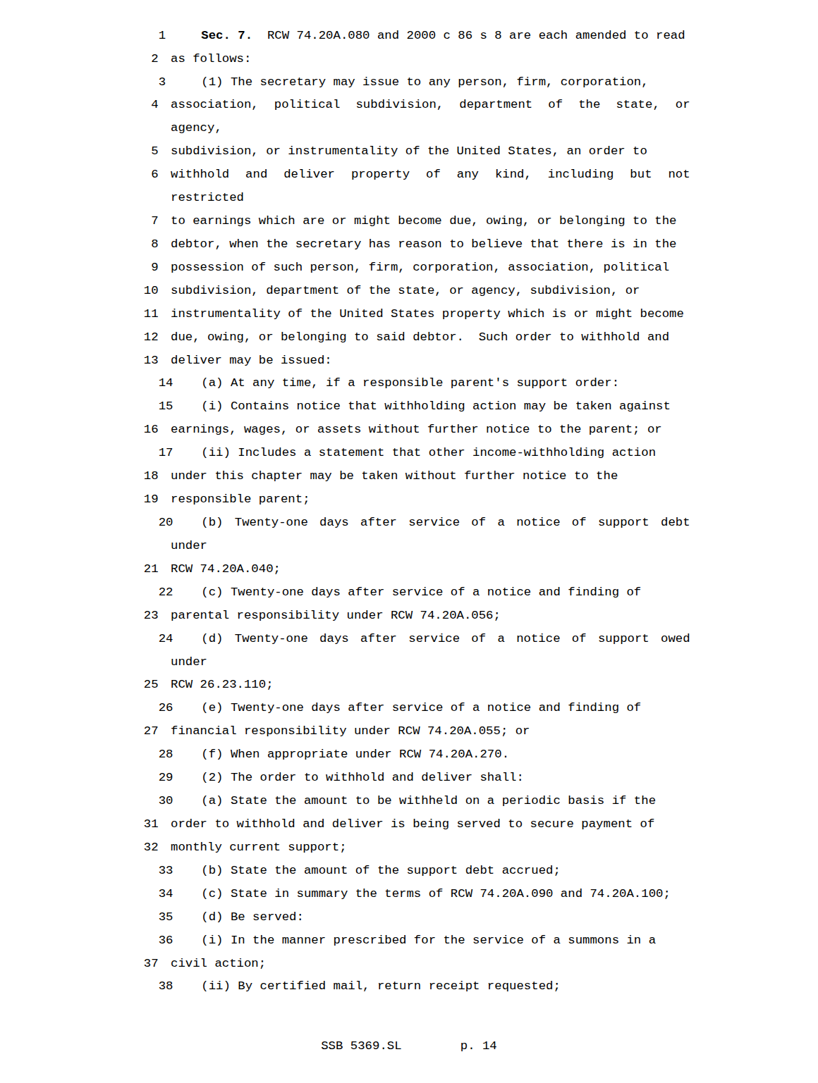Sec. 7. RCW 74.20A.080 and 2000 c 86 s 8 are each amended to read
as follows:
(1) The secretary may issue to any person, firm, corporation,
association, political subdivision, department of the state, or agency,
subdivision, or instrumentality of the United States, an order to
withhold and deliver property of any kind, including but not restricted
to earnings which are or might become due, owing, or belonging to the
debtor, when the secretary has reason to believe that there is in the
possession of such person, firm, corporation, association, political
subdivision, department of the state, or agency, subdivision, or
instrumentality of the United States property which is or might become
due, owing, or belonging to said debtor. Such order to withhold and
deliver may be issued:
(a) At any time, if a responsible parent's support order:
(i) Contains notice that withholding action may be taken against
earnings, wages, or assets without further notice to the parent; or
(ii) Includes a statement that other income-withholding action
under this chapter may be taken without further notice to the
responsible parent;
(b) Twenty-one days after service of a notice of support debt under
RCW 74.20A.040;
(c) Twenty-one days after service of a notice and finding of
parental responsibility under RCW 74.20A.056;
(d) Twenty-one days after service of a notice of support owed under
RCW 26.23.110;
(e) Twenty-one days after service of a notice and finding of
financial responsibility under RCW 74.20A.055; or
(f) When appropriate under RCW 74.20A.270.
(2) The order to withhold and deliver shall:
(a) State the amount to be withheld on a periodic basis if the
order to withhold and deliver is being served to secure payment of
monthly current support;
(b) State the amount of the support debt accrued;
(c) State in summary the terms of RCW 74.20A.090 and 74.20A.100;
(d) Be served:
(i) In the manner prescribed for the service of a summons in a
civil action;
(ii) By certified mail, return receipt requested;
SSB 5369.SL p. 14